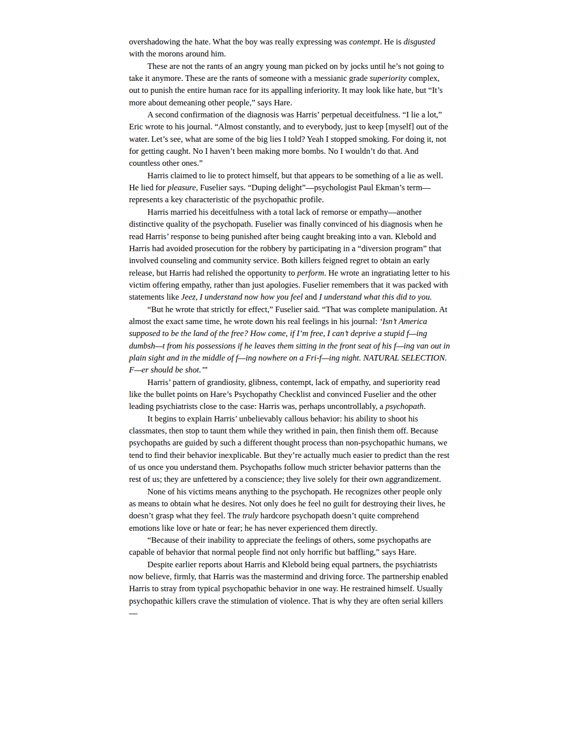overshadowing the hate. What the boy was really expressing was contempt. He is disgusted with the morons around him.
These are not the rants of an angry young man picked on by jocks until he’s not going to take it anymore. These are the rants of someone with a messianic grade superiority complex, out to punish the entire human race for its appalling inferiority. It may look like hate, but “It’s more about demeaning other people,” says Hare.
A second confirmation of the diagnosis was Harris’ perpetual deceitfulness. “I lie a lot,” Eric wrote to his journal. “Almost constantly, and to everybody, just to keep [myself] out of the water. Let’s see, what are some of the big lies I told? Yeah I stopped smoking. For doing it, not for getting caught. No I haven’t been making more bombs. No I wouldn’t do that. And countless other ones.”
Harris claimed to lie to protect himself, but that appears to be something of a lie as well. He lied for pleasure, Fuselier says. “Duping delight”—psychologist Paul Ekman’s term—represents a key characteristic of the psychopathic profile.
Harris married his deceitfulness with a total lack of remorse or empathy—another distinctive quality of the psychopath. Fuselier was finally convinced of his diagnosis when he read Harris’ response to being punished after being caught breaking into a van. Klebold and Harris had avoided prosecution for the robbery by participating in a “diversion program” that involved counseling and community service. Both killers feigned regret to obtain an early release, but Harris had relished the opportunity to perform. He wrote an ingratiating letter to his victim offering empathy, rather than just apologies. Fuselier remembers that it was packed with statements like Jeez, I understand now how you feel and I understand what this did to you.
“But he wrote that strictly for effect,” Fuselier said. “That was complete manipulation. At almost the exact same time, he wrote down his real feelings in his journal: ‘Isn’t America supposed to be the land of the free? How come, if I’m free, I can’t deprive a stupid f—ing dumbsh—t from his possessions if he leaves them sitting in the front seat of his f—ing van out in plain sight and in the middle of f—ing nowhere on a Fri-f—ing night. NATURAL SELECTION. F—er should be shot.’”
Harris’ pattern of grandiosity, glibness, contempt, lack of empathy, and superiority read like the bullet points on Hare’s Psychopathy Checklist and convinced Fuselier and the other leading psychiatrists close to the case: Harris was, perhaps uncontrollably, a psychopath.
It begins to explain Harris’ unbelievably callous behavior: his ability to shoot his classmates, then stop to taunt them while they writhed in pain, then finish them off. Because psychopaths are guided by such a different thought process than non-psychopathic humans, we tend to find their behavior inexplicable. But they’re actually much easier to predict than the rest of us once you understand them. Psychopaths follow much stricter behavior patterns than the rest of us; they are unfettered by a conscience; they live solely for their own aggrandizement.
None of his victims means anything to the psychopath. He recognizes other people only as means to obtain what he desires. Not only does he feel no guilt for destroying their lives, he doesn’t grasp what they feel. The truly hardcore psychopath doesn’t quite comprehend emotions like love or hate or fear; he has never experienced them directly.
“Because of their inability to appreciate the feelings of others, some psychopaths are capable of behavior that normal people find not only horrific but baffling,” says Hare.
Despite earlier reports about Harris and Klebold being equal partners, the psychiatrists now believe, firmly, that Harris was the mastermind and driving force. The partnership enabled Harris to stray from typical psychopathic behavior in one way. He restrained himself. Usually psychopathic killers crave the stimulation of violence. That is why they are often serial killers—